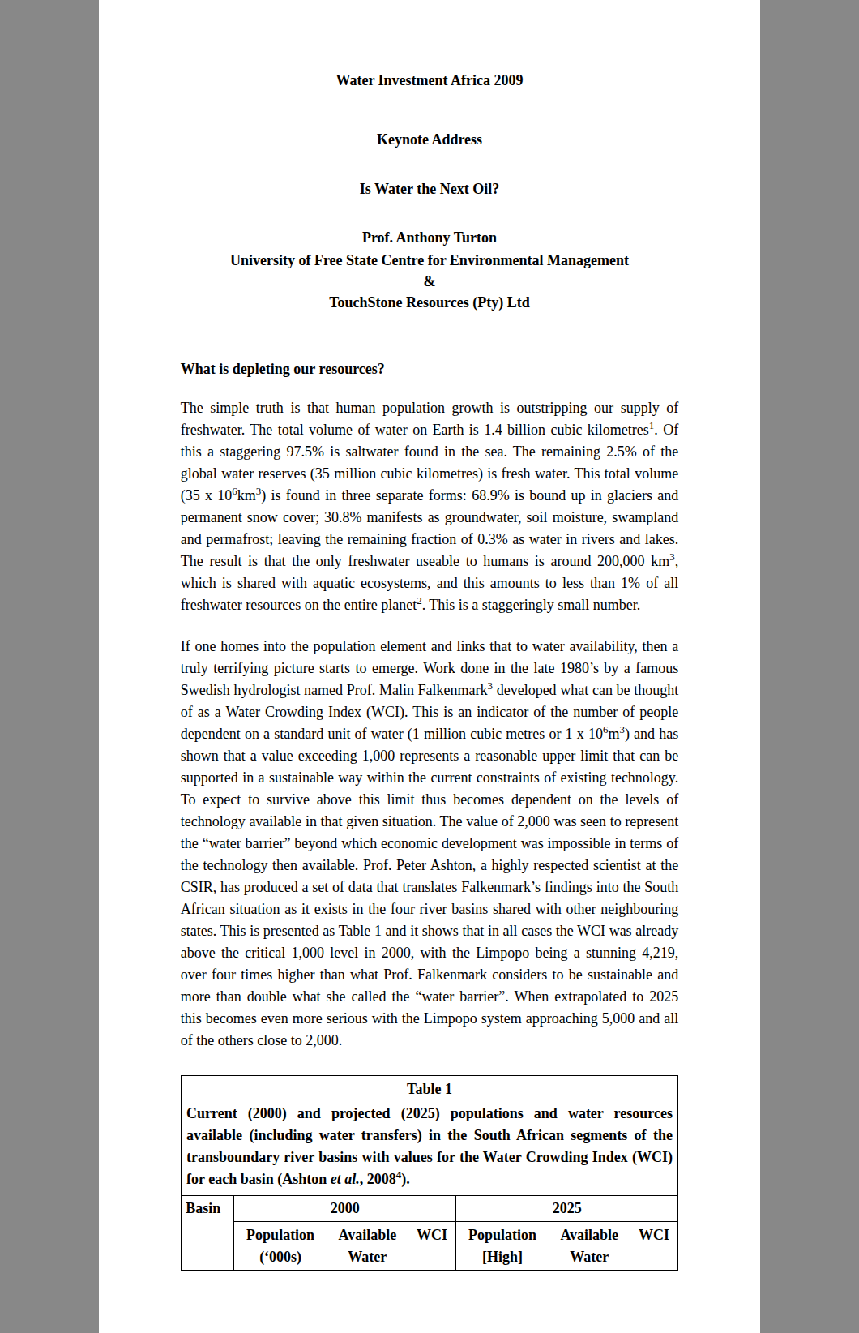Water Investment Africa 2009
Keynote Address
Is Water the Next Oil?
Prof. Anthony Turton
University of Free State Centre for Environmental Management
&
TouchStone Resources (Pty) Ltd
What is depleting our resources?
The simple truth is that human population growth is outstripping our supply of freshwater. The total volume of water on Earth is 1.4 billion cubic kilometres1. Of this a staggering 97.5% is saltwater found in the sea. The remaining 2.5% of the global water reserves (35 million cubic kilometres) is fresh water. This total volume (35 x 106km3) is found in three separate forms: 68.9% is bound up in glaciers and permanent snow cover; 30.8% manifests as groundwater, soil moisture, swampland and permafrost; leaving the remaining fraction of 0.3% as water in rivers and lakes. The result is that the only freshwater useable to humans is around 200,000 km3, which is shared with aquatic ecosystems, and this amounts to less than 1% of all freshwater resources on the entire planet2. This is a staggeringly small number.
If one homes into the population element and links that to water availability, then a truly terrifying picture starts to emerge. Work done in the late 1980’s by a famous Swedish hydrologist named Prof. Malin Falkenmark3 developed what can be thought of as a Water Crowding Index (WCI). This is an indicator of the number of people dependent on a standard unit of water (1 million cubic metres or 1 x 106m3) and has shown that a value exceeding 1,000 represents a reasonable upper limit that can be supported in a sustainable way within the current constraints of existing technology. To expect to survive above this limit thus becomes dependent on the levels of technology available in that given situation. The value of 2,000 was seen to represent the “water barrier” beyond which economic development was impossible in terms of the technology then available. Prof. Peter Ashton, a highly respected scientist at the CSIR, has produced a set of data that translates Falkenmark’s findings into the South African situation as it exists in the four river basins shared with other neighbouring states. This is presented as Table 1 and it shows that in all cases the WCI was already above the critical 1,000 level in 2000, with the Limpopo being a stunning 4,219, over four times higher than what Prof. Falkenmark considers to be sustainable and more than double what she called the “water barrier”. When extrapolated to 2025 this becomes even more serious with the Limpopo system approaching 5,000 and all of the others close to 2,000.
Table 1 Current (2000) and projected (2025) populations and water resources available (including water transfers) in the South African segments of the transboundary river basins with values for the Water Crowding Index (WCI) for each basin (Ashton et al. , 2008 4 ).
| Basin | 2000 | 2025 |
| --- | --- | --- |
| Population (‘000s) | Available Water | WCI | Population [High] | Available Water | WCI |